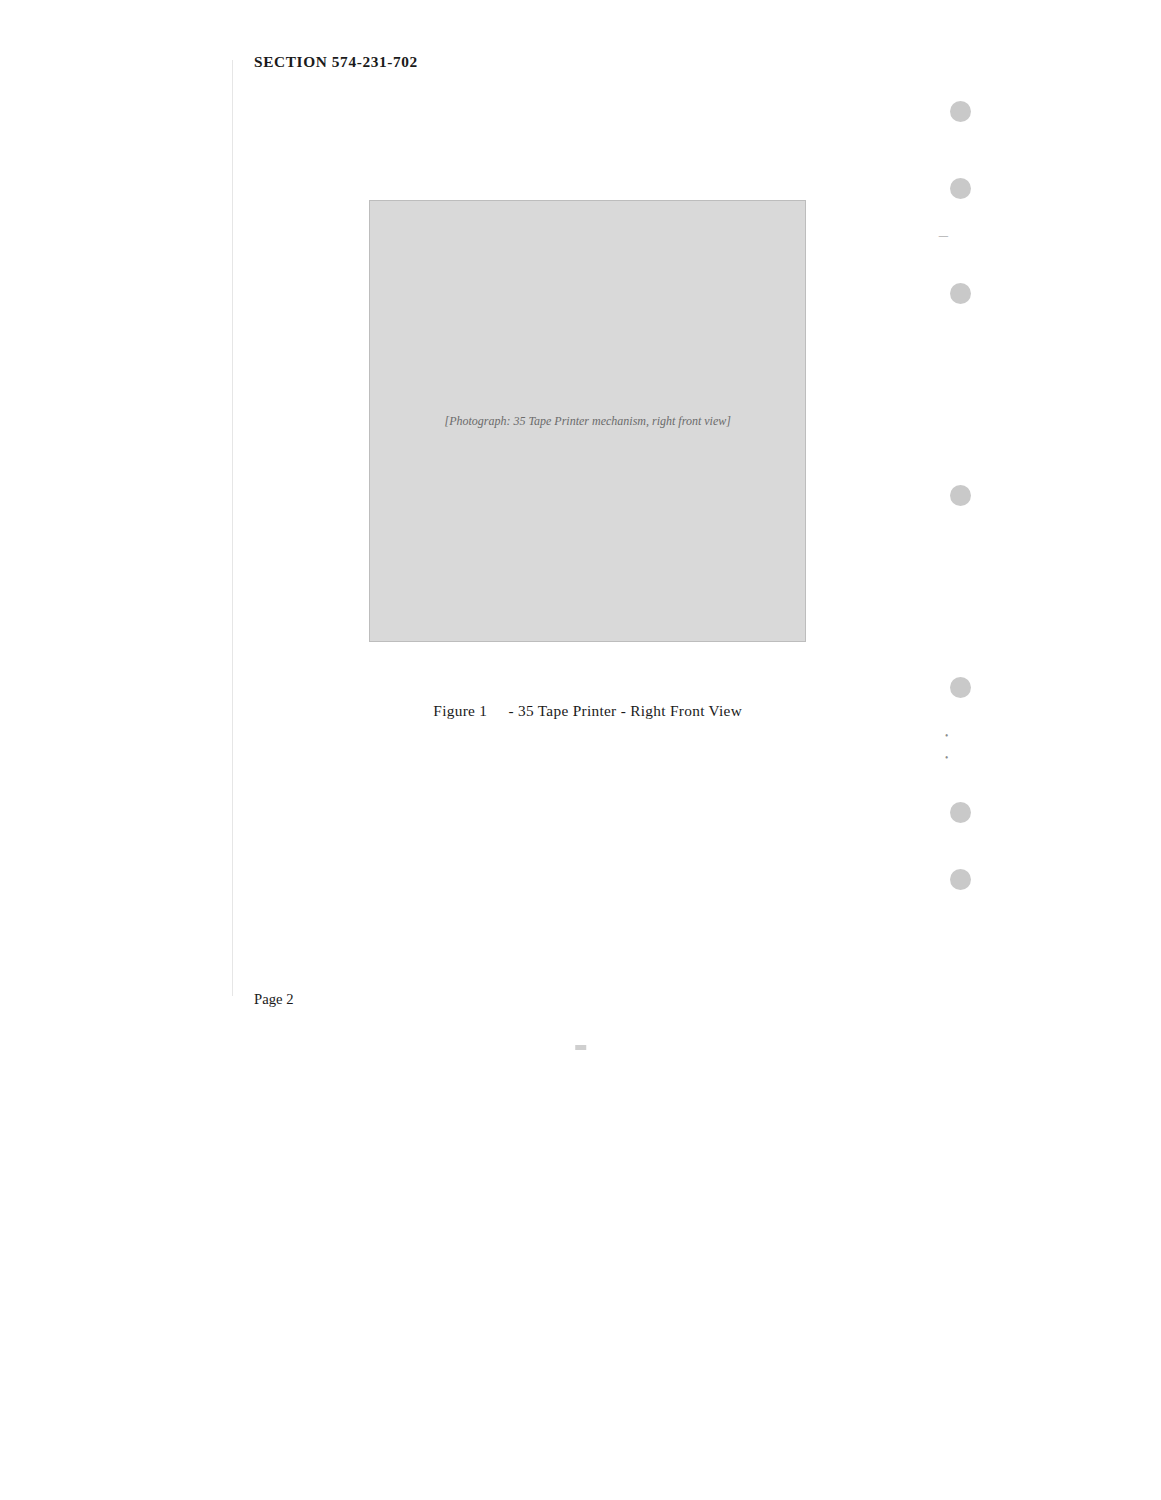SECTION 574-231-702
[Photograph: 35 Tape Printer mechanism, right front view]
Figure 1- 35 Tape Printer - Right Front View
Page 2
—
•
•